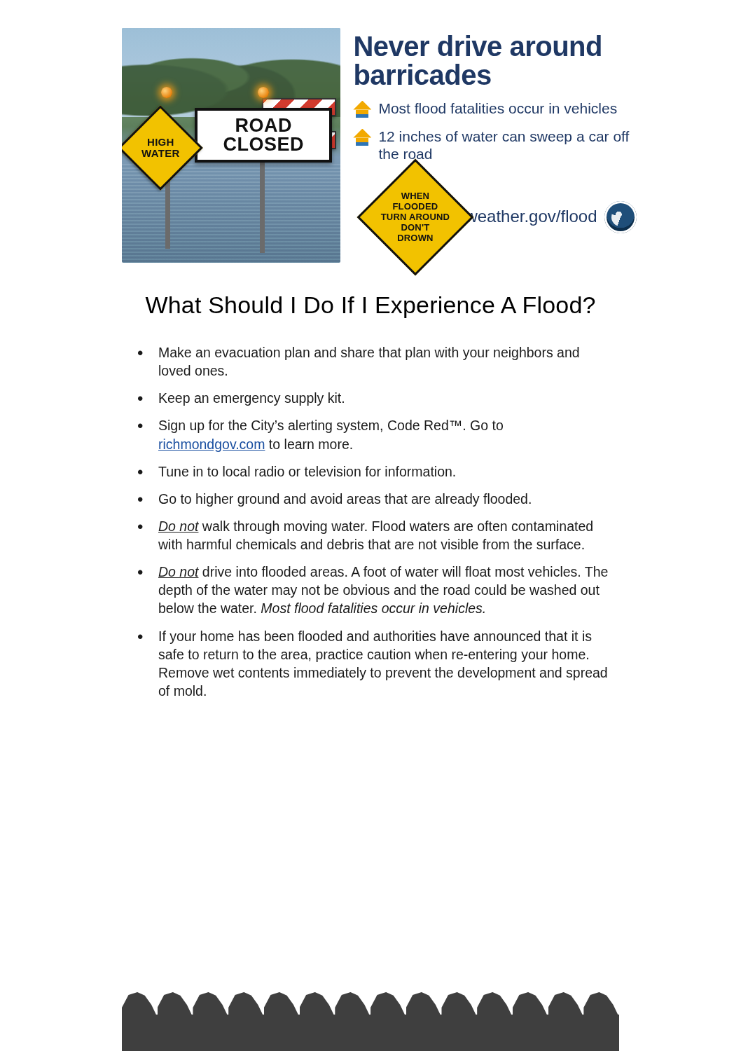HIGH
WATER
ROAD
CLOSED
Never drive around barricades
Most flood fatalities occur in vehicles
12 inches of water can sweep a car off the road
WHEN
FLOODED
TURN AROUND
DON'T
DROWN
weather.gov/flood
What Should I Do If I Experience A Flood?
Make an evacuation plan and share that plan with your neighbors and loved ones.
Keep an emergency supply kit.
Sign up for the City’s alerting system, Code Red™. Go to richmondgov.com to learn more.
Tune in to local radio or television for information.
Go to higher ground and avoid areas that are already flooded.
Do not walk through moving water. Flood waters are often contaminated with harmful chemicals and debris that are not visible from the surface.
Do not drive into flooded areas. A foot of water will float most vehicles. The depth of the water may not be obvious and the road could be washed out below the water. Most flood fatalities occur in vehicles.
If your home has been flooded and authorities have announced that it is safe to return to the area, practice caution when re-entering your home. Remove wet contents immediately to prevent the development and spread of mold.